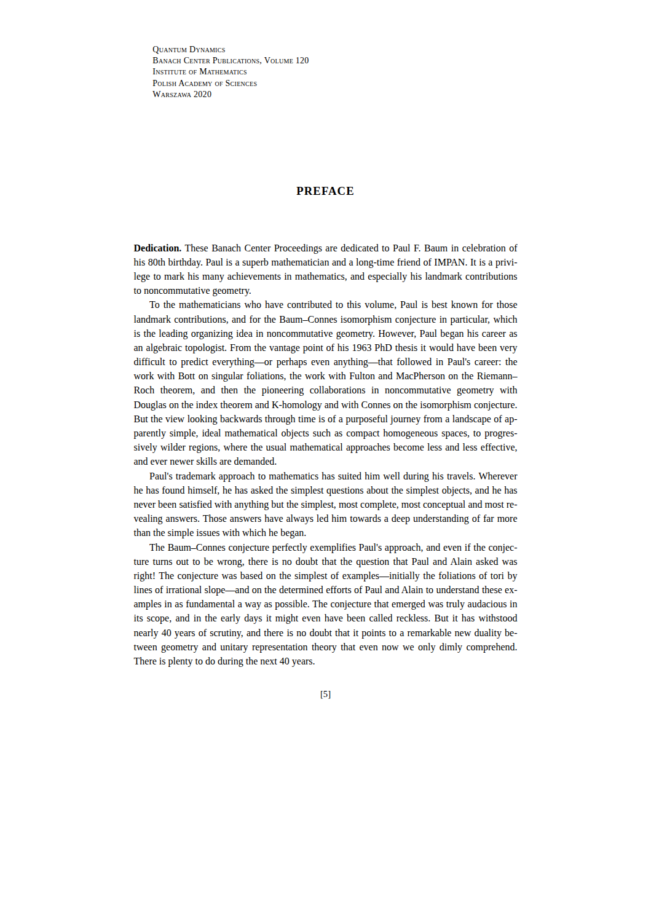Quantum Dynamics
Banach Center Publications, Volume 120
Institute of Mathematics
Polish Academy of Sciences
Warszawa 2020
PREFACE
Dedication. These Banach Center Proceedings are dedicated to Paul F. Baum in celebration of his 80th birthday. Paul is a superb mathematician and a long-time friend of IMPAN. It is a privilege to mark his many achievements in mathematics, and especially his landmark contributions to noncommutative geometry.
To the mathematicians who have contributed to this volume, Paul is best known for those landmark contributions, and for the Baum–Connes isomorphism conjecture in particular, which is the leading organizing idea in noncommutative geometry. However, Paul began his career as an algebraic topologist. From the vantage point of his 1963 PhD thesis it would have been very difficult to predict everything—or perhaps even anything—that followed in Paul's career: the work with Bott on singular foliations, the work with Fulton and MacPherson on the Riemann–Roch theorem, and then the pioneering collaborations in noncommutative geometry with Douglas on the index theorem and K-homology and with Connes on the isomorphism conjecture. But the view looking backwards through time is of a purposeful journey from a landscape of apparently simple, ideal mathematical objects such as compact homogeneous spaces, to progressively wilder regions, where the usual mathematical approaches become less and less effective, and ever newer skills are demanded.
Paul's trademark approach to mathematics has suited him well during his travels. Wherever he has found himself, he has asked the simplest questions about the simplest objects, and he has never been satisfied with anything but the simplest, most complete, most conceptual and most revealing answers. Those answers have always led him towards a deep understanding of far more than the simple issues with which he began.
The Baum–Connes conjecture perfectly exemplifies Paul's approach, and even if the conjecture turns out to be wrong, there is no doubt that the question that Paul and Alain asked was right! The conjecture was based on the simplest of examples—initially the foliations of tori by lines of irrational slope—and on the determined efforts of Paul and Alain to understand these examples in as fundamental a way as possible. The conjecture that emerged was truly audacious in its scope, and in the early days it might even have been called reckless. But it has withstood nearly 40 years of scrutiny, and there is no doubt that it points to a remarkable new duality between geometry and unitary representation theory that even now we only dimly comprehend. There is plenty to do during the next 40 years.
[5]